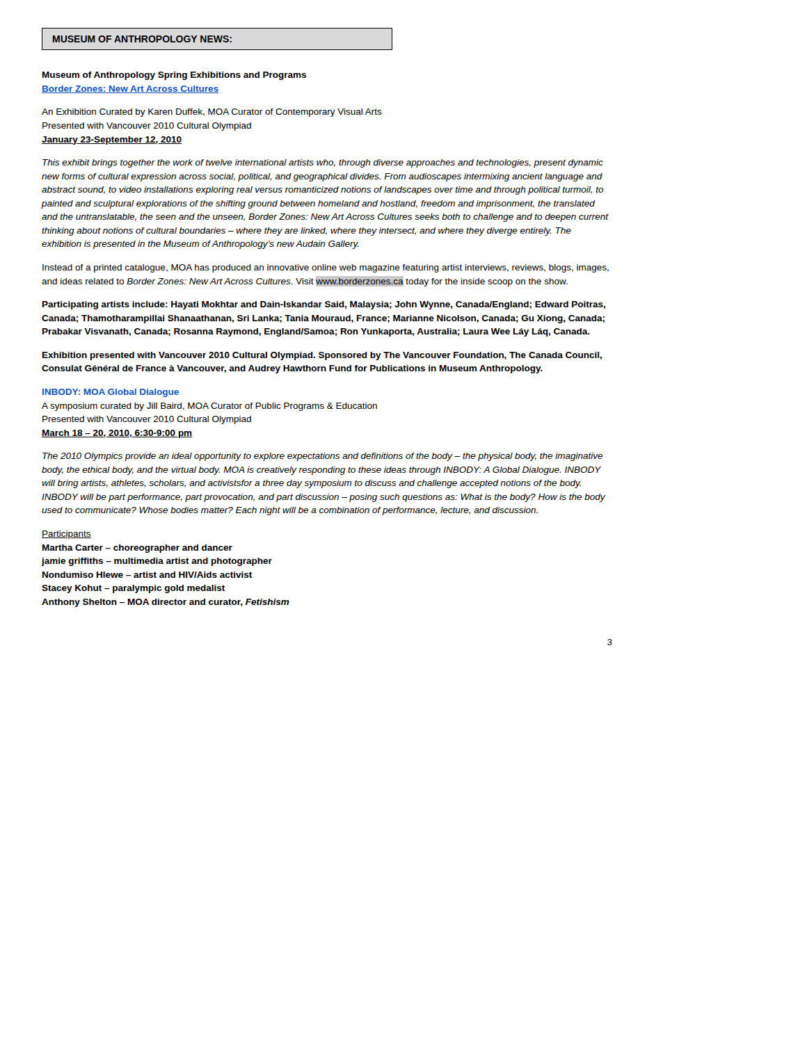MUSEUM OF ANTHROPOLOGY NEWS:
Museum of Anthropology Spring Exhibitions and Programs
Border Zones: New Art Across Cultures
An Exhibition Curated by Karen Duffek, MOA Curator of Contemporary Visual Arts
Presented with Vancouver 2010 Cultural Olympiad
January 23-September 12, 2010
This exhibit brings together the work of twelve international artists who, through diverse approaches and technologies, present dynamic new forms of cultural expression across social, political, and geographical divides. From audioscapes intermixing ancient language and abstract sound, to video installations exploring real versus romanticized notions of landscapes over time and through political turmoil, to painted and sculptural explorations of the shifting ground between homeland and hostland, freedom and imprisonment, the translated and the untranslatable, the seen and the unseen, Border Zones: New Art Across Cultures seeks both to challenge and to deepen current thinking about notions of cultural boundaries – where they are linked, where they intersect, and where they diverge entirely. The exhibition is presented in the Museum of Anthropology’s new Audain Gallery.
Instead of a printed catalogue, MOA has produced an innovative online web magazine featuring artist interviews, reviews, blogs, images, and ideas related to Border Zones: New Art Across Cultures. Visit www.borderzones.ca today for the inside scoop on the show.
Participating artists include: Hayati Mokhtar and Dain-Iskandar Said, Malaysia; John Wynne, Canada/England; Edward Poitras, Canada; Thamotharampillai Shanaathanan, Sri Lanka; Tania Mouraud, France; Marianne Nicolson, Canada; Gu Xiong, Canada; Prabakar Visvanath, Canada; Rosanna Raymond, England/Samoa; Ron Yunkaporta, Australia; Laura Wee Láy Láq, Canada.
Exhibition presented with Vancouver 2010 Cultural Olympiad. Sponsored by The Vancouver Foundation, The Canada Council, Consulat Général de France à Vancouver, and Audrey Hawthorn Fund for Publications in Museum Anthropology.
INBODY: MOA Global Dialogue
A symposium curated by Jill Baird, MOA Curator of Public Programs & Education
Presented with Vancouver 2010 Cultural Olympiad
March 18 – 20, 2010, 6:30-9:00 pm
The 2010 Olympics provide an ideal opportunity to explore expectations and definitions of the body – the physical body, the imaginative body, the ethical body, and the virtual body. MOA is creatively responding to these ideas through INBODY: A Global Dialogue. INBODY will bring artists, athletes, scholars, and activistsfor a three day symposium to discuss and challenge accepted notions of the body. INBODY will be part performance, part provocation, and part discussion – posing such questions as: What is the body? How is the body used to communicate? Whose bodies matter? Each night will be a combination of performance, lecture, and discussion.
Participants
Martha Carter – choreographer and dancer
jamie griffiths – multimedia artist and photographer
Nondumiso Hlewe – artist and HIV/Aids activist
Stacey Kohut – paralympic gold medalist
Anthony Shelton – MOA director and curator, Fetishism
3